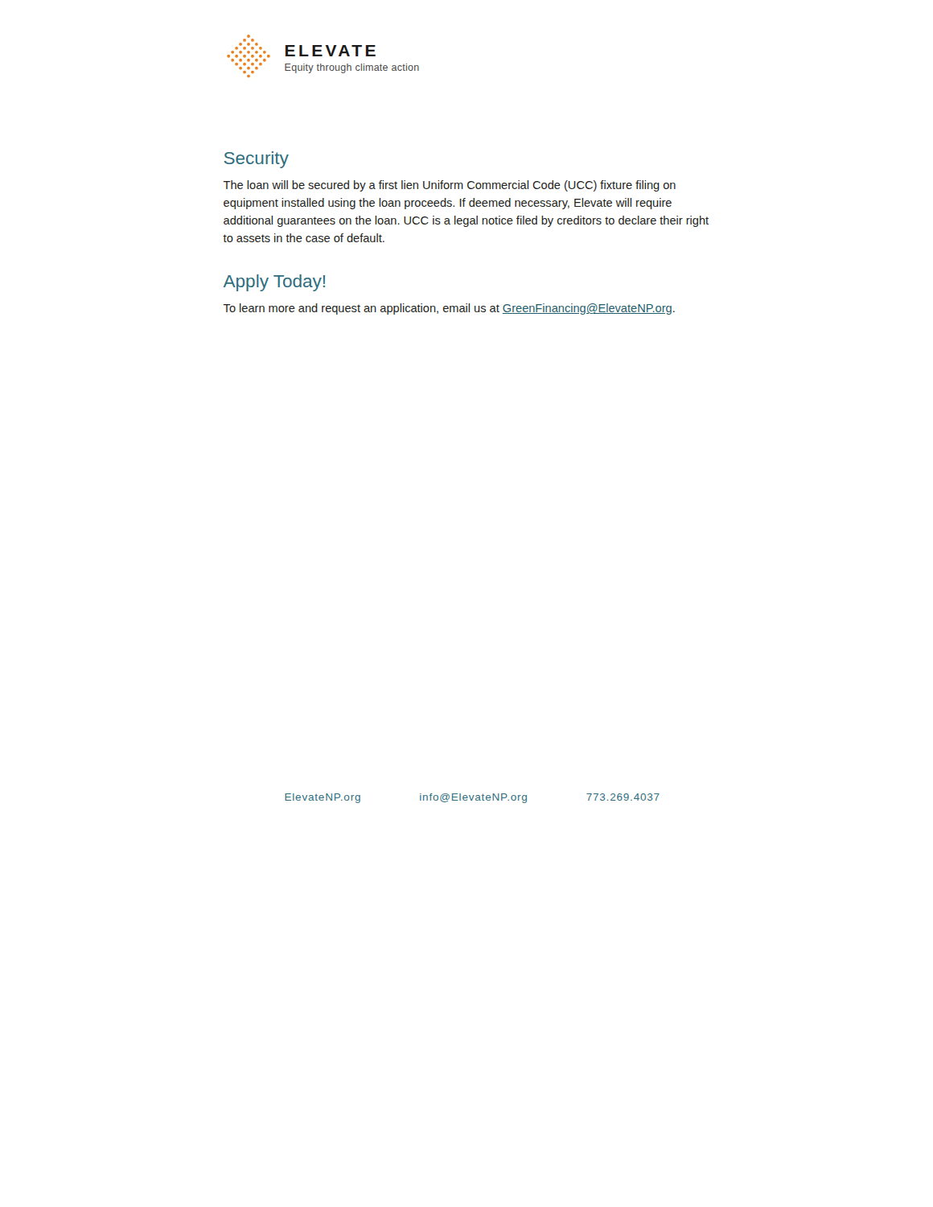ELEVATE
Equity through climate action
Security
The loan will be secured by a first lien Uniform Commercial Code (UCC) fixture filing on equipment installed using the loan proceeds. If deemed necessary, Elevate will require additional guarantees on the loan. UCC is a legal notice filed by creditors to declare their right to assets in the case of default.
Apply Today!
To learn more and request an application, email us at GreenFinancing@ElevateNP.org.
ElevateNP.org info@ElevateNP.org 773.269.4037